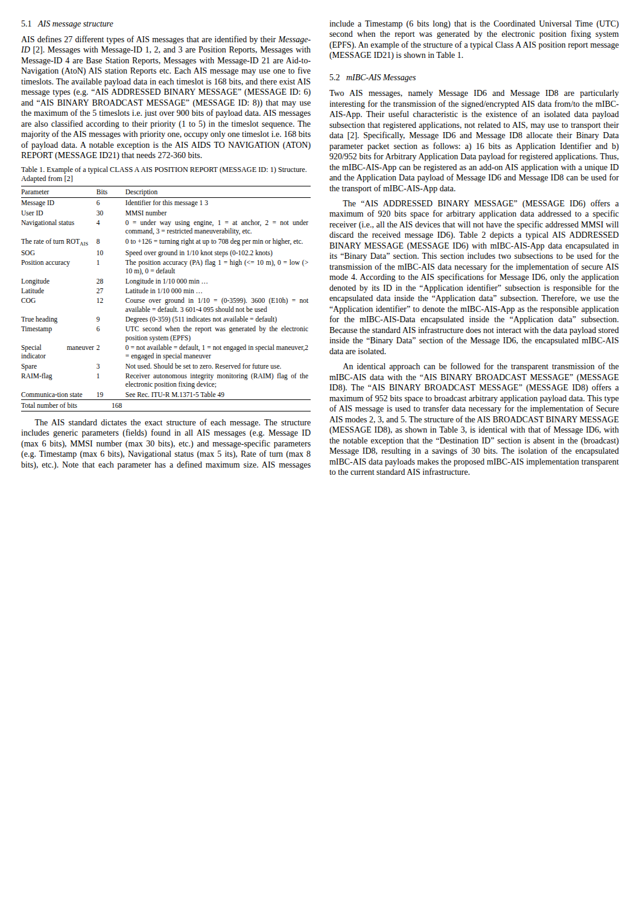5.1 AIS message structure
AIS defines 27 different types of AIS messages that are identified by their Message-ID [2]. Messages with Message-ID 1, 2, and 3 are Position Reports, Messages with Message-ID 4 are Base Station Reports, Messages with Message-ID 21 are Aid-to-Navigation (AtoN) AIS station Reports etc. Each AIS message may use one to five timeslots. The available payload data in each timeslot is 168 bits, and there exist AIS message types (e.g. “AIS ADDRESSED BINARY MESSAGE” (MESSAGE ID: 6) and “AIS BINARY BROADCAST MESSAGE” (MESSAGE ID: 8)) that may use the maximum of the 5 timeslots i.e. just over 900 bits of payload data. AIS messages are also classified according to their priority (1 to 5) in the timeslot sequence. The majority of the AIS messages with priority one, occupy only one timeslot i.e. 168 bits of payload data. A notable exception is the AIS AIDS TO NAVIGATION (ATON) REPORT (MESSAGE ID21) that needs 272-360 bits.
Table 1. Example of a typical CLASS A AIS POSITION REPORT (MESSAGE ID: 1) Structure. Adapted from [2]
| Parameter | Bits | Description |
| --- | --- | --- |
| Message ID | 6 | Identifier for this message 1 3 |
| User ID | 30 | MMSI number |
| Navigational status | 4 | 0 = under way using engine, 1 = at anchor, 2 = not under command, 3 = restricted maneuverability, etc. |
| The rate of turn ROT AIS | 8 | 0 to +126 = turning right at up to 708 deg per min or higher, etc. |
| SOG | 10 | Speed over ground in 1/10 knot steps (0-102.2 knots) |
| Position accuracy | 1 | The position accuracy (PA) flag 1 = high (<= 10 m), 0 = low (> 10 m), 0 = default |
| Longitude | 28 | Longitude in 1/10 000 min … |
| Latitude | 27 | Latitude in 1/10 000 min … |
| COG | 12 | Course over ground in 1/10 = (0-3599). 3600 (E10h) = not available = default. 3 601-4 095 should not be used |
| True heading | 9 | Degrees (0-359) (511 indicates not available = default) |
| Timestamp | 6 | UTC second when the report was generated by the electronic position system (EPFS) |
| Special maneuver indicator | 2 | 0 = not available = default, 1 = not engaged in special maneuver,2 = engaged in special maneuver |
| Spare | 3 | Not used. Should be set to zero. Reserved for future use. |
| RAIM-flag | 1 | Receiver autonomous integrity monitoring (RAIM) flag of the electronic position fixing device; |
| Communica-tion state | 19 | See Rec. ITU-R M.1371-5 Table 49 |
| Total number of bits | 168 |
The AIS standard dictates the exact structure of each message. The structure includes generic parameters (fields) found in all AIS messages (e.g. Message ID (max 6 bits), MMSI number (max 30 bits), etc.) and message-specific parameters (e.g. Timestamp (max 6 bits), Navigational status (max 5 its), Rate of turn (max 8 bits), etc.). Note that each parameter has a defined maximum size. AIS messages include a Timestamp (6 bits long) that is the Coordinated Universal Time (UTC) second when the report was generated by the electronic position fixing system (EPFS). An example of the structure of a typical Class A AIS position report message (MESSAGE ID21) is shown in Table 1.
5.2 mIBC-AIS Messages
Two AIS messages, namely Message ID6 and Message ID8 are particularly interesting for the transmission of the signed/encrypted AIS data from/to the mIBC-AIS-App. Their useful characteristic is the existence of an isolated data payload subsection that registered applications, not related to AIS, may use to transport their data [2]. Specifically, Message ID6 and Message ID8 allocate their Binary Data parameter packet section as follows: a) 16 bits as Application Identifier and b) 920/952 bits for Arbitrary Application Data payload for registered applications. Thus, the mIBC-AIS-App can be registered as an add-on AIS application with a unique ID and the Application Data payload of Message ID6 and Message ID8 can be used for the transport of mIBC-AIS-App data.
The “AIS ADDRESSED BINARY MESSAGE” (MESSAGE ID6) offers a maximum of 920 bits space for arbitrary application data addressed to a specific receiver (i.e., all the AIS devices that will not have the specific addressed MMSI will discard the received message ID6). Table 2 depicts a typical AIS ADDRESSED BINARY MESSAGE (MESSAGE ID6) with mIBC-AIS-App data encapsulated in its “Binary Data” section. This section includes two subsections to be used for the transmission of the mIBC-AIS data necessary for the implementation of secure AIS mode 4. According to the AIS specifications for Message ID6, only the application denoted by its ID in the “Application identifier” subsection is responsible for the encapsulated data inside the “Application data” subsection. Therefore, we use the “Application identifier” to denote the mIBC-AIS-App as the responsible application for the mIBC-AIS-Data encapsulated inside the “Application data” subsection. Because the standard AIS infrastructure does not interact with the data payload stored inside the “Binary Data” section of the Message ID6, the encapsulated mIBC-AIS data are isolated.
An identical approach can be followed for the transparent transmission of the mIBC-AIS data with the “AIS BINARY BROADCAST MESSAGE” (MESSAGE ID8). The “AIS BINARY BROADCAST MESSAGE” (MESSAGE ID8) offers a maximum of 952 bits space to broadcast arbitrary application payload data. This type of AIS message is used to transfer data necessary for the implementation of Secure AIS modes 2, 3, and 5. The structure of the AIS BROADCAST BINARY MESSAGE (MESSAGE ID8), as shown in Table 3, is identical with that of Message ID6, with the notable exception that the “Destination ID” section is absent in the (broadcast) Message ID8, resulting in a savings of 30 bits. The isolation of the encapsulated mIBC-AIS data payloads makes the proposed mIBC-AIS implementation transparent to the current standard AIS infrastructure.